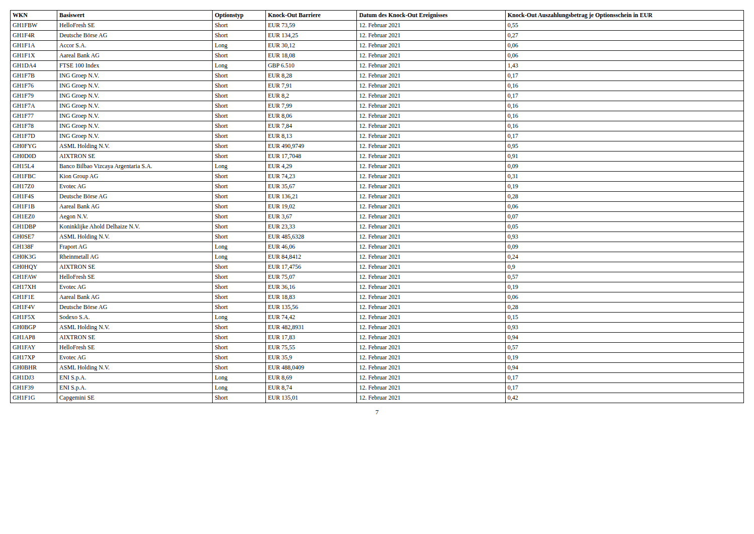| WKN | Basiswert | Optionstyp | Knock-Out Barriere | Datum des Knock-Out Ereignisses | Knock-Out Auszahlungsbetrag je Optionsschein in EUR |
| --- | --- | --- | --- | --- | --- |
| GH1FBW | HelloFresh SE | Short | EUR 73,59 | 12. Februar 2021 | 0,55 |
| GH1F4R | Deutsche Börse AG | Short | EUR 134,25 | 12. Februar 2021 | 0,27 |
| GH1F1A | Accor S.A. | Long | EUR 30,12 | 12. Februar 2021 | 0,06 |
| GH1F1X | Aareal Bank AG | Short | EUR 18,08 | 12. Februar 2021 | 0,06 |
| GH1DA4 | FTSE 100 Index | Long | GBP 6.510 | 12. Februar 2021 | 1,43 |
| GH1F7B | ING Groep N.V. | Short | EUR 8,28 | 12. Februar 2021 | 0,17 |
| GH1F76 | ING Groep N.V. | Short | EUR 7,91 | 12. Februar 2021 | 0,16 |
| GH1F79 | ING Groep N.V. | Short | EUR 8,2 | 12. Februar 2021 | 0,17 |
| GH1F7A | ING Groep N.V. | Short | EUR 7,99 | 12. Februar 2021 | 0,16 |
| GH1F77 | ING Groep N.V. | Short | EUR 8,06 | 12. Februar 2021 | 0,16 |
| GH1F78 | ING Groep N.V. | Short | EUR 7,84 | 12. Februar 2021 | 0,16 |
| GH1F7D | ING Groep N.V. | Short | EUR 8,13 | 12. Februar 2021 | 0,17 |
| GH0FYG | ASML Holding N.V. | Short | EUR 490,9749 | 12. Februar 2021 | 0,95 |
| GH0D0D | AIXTRON SE | Short | EUR 17,7048 | 12. Februar 2021 | 0,91 |
| GH15L4 | Banco Bilbao Vizcaya Argentaria S.A. | Long | EUR 4,29 | 12. Februar 2021 | 0,09 |
| GH1FBC | Kion Group AG | Short | EUR 74,23 | 12. Februar 2021 | 0,31 |
| GH17Z0 | Evotec AG | Short | EUR 35,67 | 12. Februar 2021 | 0,19 |
| GH1F4S | Deutsche Börse AG | Short | EUR 136,21 | 12. Februar 2021 | 0,28 |
| GH1F1B | Aareal Bank AG | Short | EUR 19,02 | 12. Februar 2021 | 0,06 |
| GH1EZ0 | Aegon N.V. | Short | EUR 3,67 | 12. Februar 2021 | 0,07 |
| GH1DBP | Koninklijke Ahold Delhaize N.V. | Short | EUR 23,33 | 12. Februar 2021 | 0,05 |
| GH0SE7 | ASML Holding N.V. | Short | EUR 485,6328 | 12. Februar 2021 | 0,93 |
| GH138F | Fraport AG | Long | EUR 46,06 | 12. Februar 2021 | 0,09 |
| GH0K3G | Rheinmetall AG | Long | EUR 84,8412 | 12. Februar 2021 | 0,24 |
| GH0HQY | AIXTRON SE | Short | EUR 17,4756 | 12. Februar 2021 | 0,9 |
| GH1FAW | HelloFresh SE | Short | EUR 75,07 | 12. Februar 2021 | 0,57 |
| GH17XH | Evotec AG | Short | EUR 36,16 | 12. Februar 2021 | 0,19 |
| GH1F1E | Aareal Bank AG | Short | EUR 18,83 | 12. Februar 2021 | 0,06 |
| GH1F4V | Deutsche Börse AG | Short | EUR 135,56 | 12. Februar 2021 | 0,28 |
| GH1F5X | Sodexo S.A. | Long | EUR 74,42 | 12. Februar 2021 | 0,15 |
| GH0BGP | ASML Holding N.V. | Short | EUR 482,8931 | 12. Februar 2021 | 0,93 |
| GH1AP8 | AIXTRON SE | Short | EUR 17,83 | 12. Februar 2021 | 0,94 |
| GH1FAY | HelloFresh SE | Short | EUR 75,55 | 12. Februar 2021 | 0,57 |
| GH17XP | Evotec AG | Short | EUR 35,9 | 12. Februar 2021 | 0,19 |
| GH0BHR | ASML Holding N.V. | Short | EUR 488,0409 | 12. Februar 2021 | 0,94 |
| GH1DJ3 | ENI S.p.A. | Long | EUR 8,69 | 12. Februar 2021 | 0,17 |
| GH1F39 | ENI S.p.A. | Long | EUR 8,74 | 12. Februar 2021 | 0,17 |
| GH1F1G | Capgemini SE | Short | EUR 135,01 | 12. Februar 2021 | 0,42 |
7